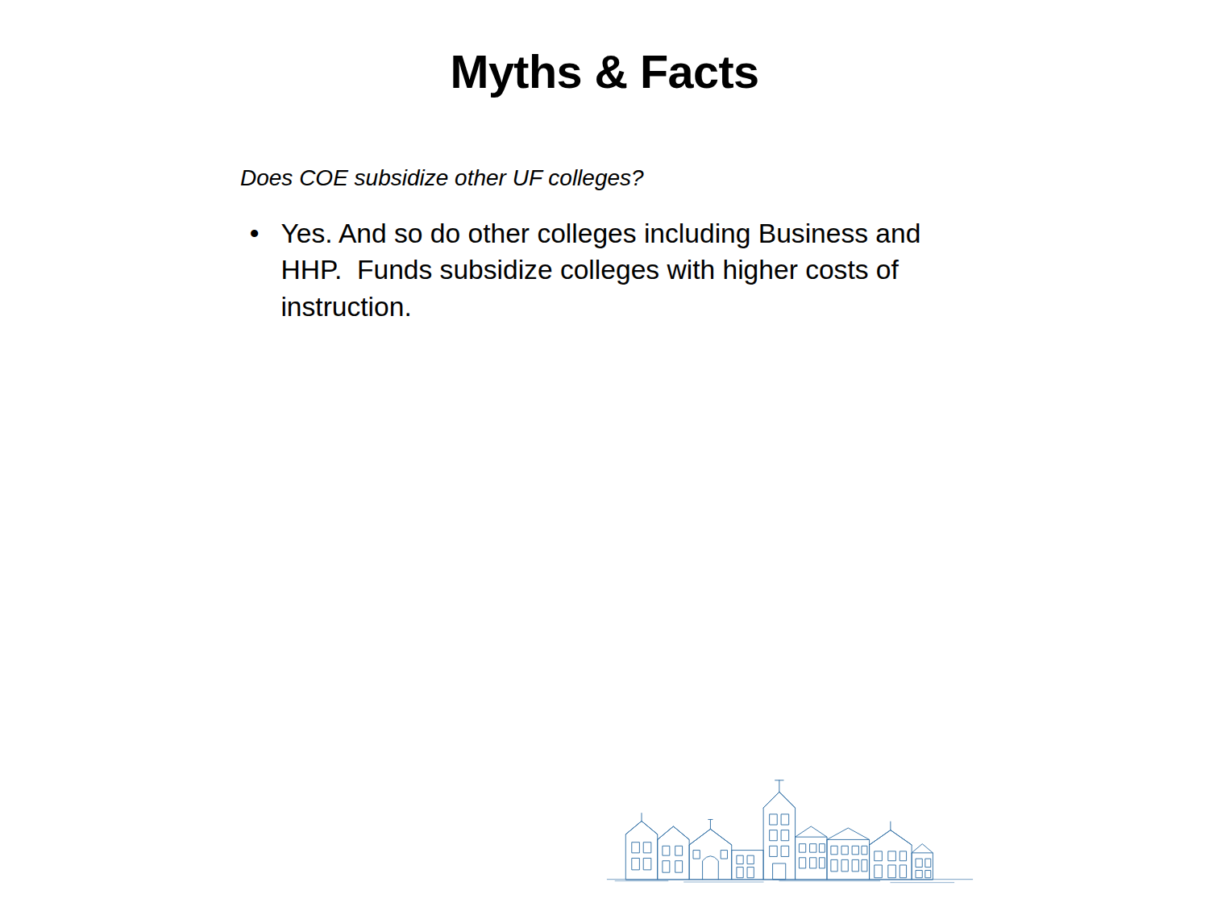Myths & Facts
Does COE subsidize other UF colleges?
Yes. And so do other colleges including Business and HHP. Funds subsidize colleges with higher costs of instruction.